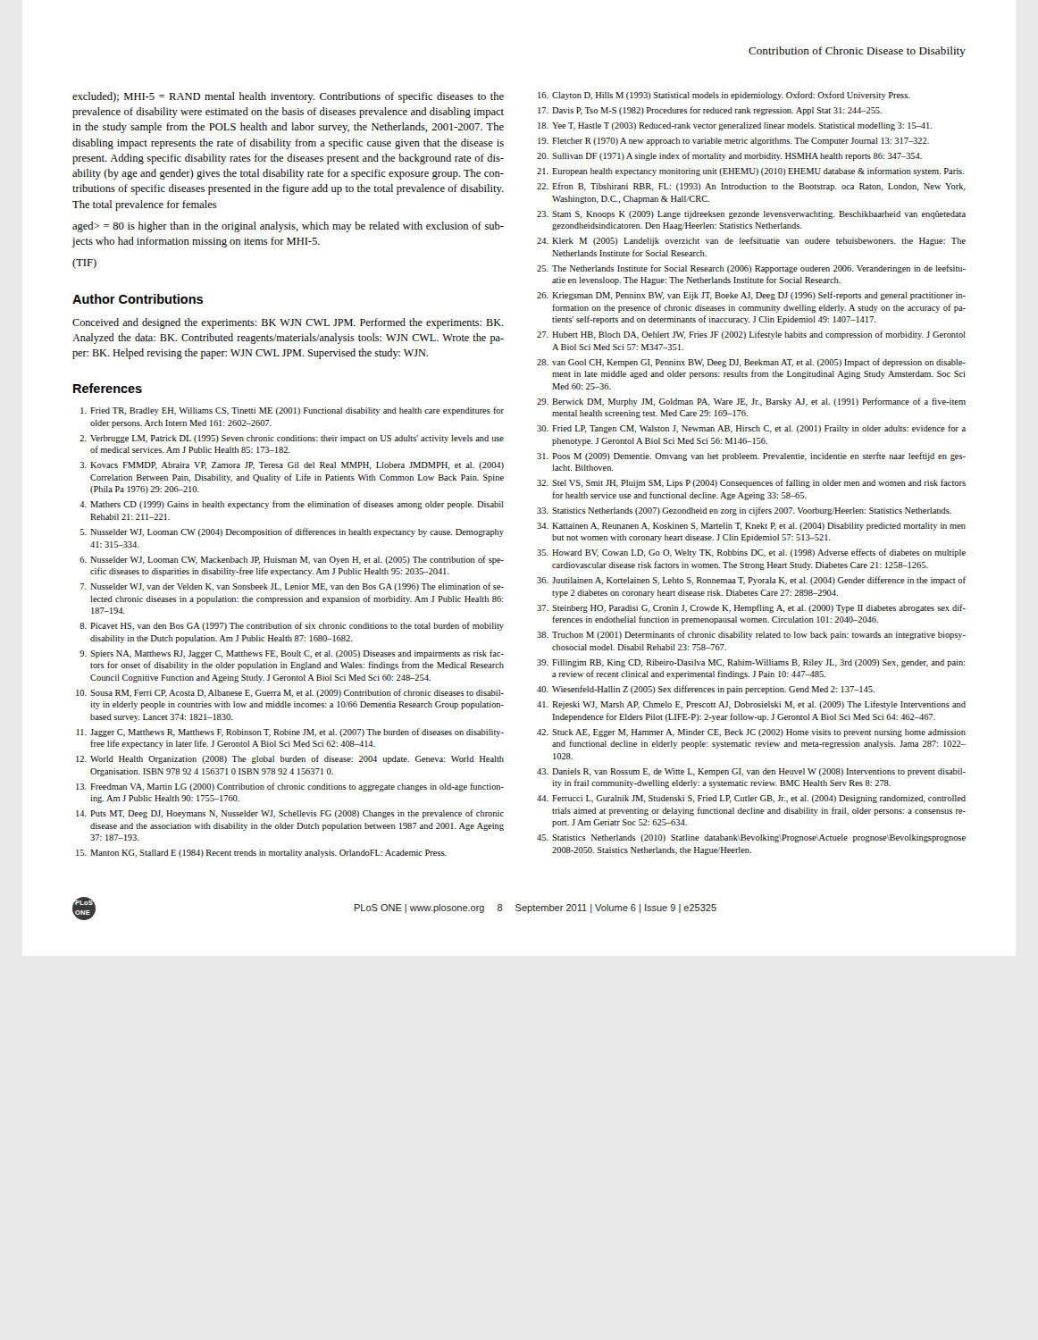Contribution of Chronic Disease to Disability
excluded); MHI-5 = RAND mental health inventory. Contributions of specific diseases to the prevalence of disability were estimated on the basis of diseases prevalence and disabling impact in the study sample from the POLS health and labor survey, the Netherlands, 2001-2007. The disabling impact represents the rate of disability from a specific cause given that the disease is present. Adding specific disability rates for the diseases present and the background rate of disability (by age and gender) gives the total disability rate for a specific exposure group. The contributions of specific diseases presented in the figure add up to the total prevalence of disability. The total prevalence for females
aged> = 80 is higher than in the original analysis, which may be related with exclusion of subjects who had information missing on items for MHI-5.
(TIF)
Author Contributions
Conceived and designed the experiments: BK WJN CWL JPM. Performed the experiments: BK. Analyzed the data: BK. Contributed reagents/materials/analysis tools: WJN CWL. Wrote the paper: BK. Helped revising the paper: WJN CWL JPM. Supervised the study: WJN.
References
Fried TR, Bradley EH, Williams CS, Tinetti ME (2001) Functional disability and health care expenditures for older persons. Arch Intern Med 161: 2602–2607.
Verbrugge LM, Patrick DL (1995) Seven chronic conditions: their impact on US adults' activity levels and use of medical services. Am J Public Health 85: 173–182.
Kovacs FMMDP, Abraira VP, Zamora JP, Teresa Gil del Real MMPH, Llobera JMDMPH, et al. (2004) Correlation Between Pain, Disability, and Quality of Life in Patients With Common Low Back Pain. Spine (Phila Pa 1976) 29: 206–210.
Mathers CD (1999) Gains in health expectancy from the elimination of diseases among older people. Disabil Rehabil 21: 211–221.
Nusselder WJ, Looman CW (2004) Decomposition of differences in health expectancy by cause. Demography 41: 315–334.
Nusselder WJ, Looman CW, Mackenbach JP, Huisman M, van Oyen H, et al. (2005) The contribution of specific diseases to disparities in disability-free life expectancy. Am J Public Health 95: 2035–2041.
Nusselder WJ, van der Velden K, van Sonsbeek JL, Lenior ME, van den Bos GA (1996) The elimination of selected chronic diseases in a population: the compression and expansion of morbidity. Am J Public Health 86: 187–194.
Picavet HS, van den Bos GA (1997) The contribution of six chronic conditions to the total burden of mobility disability in the Dutch population. Am J Public Health 87: 1680–1682.
Spiers NA, Matthews RJ, Jagger C, Matthews FE, Boult C, et al. (2005) Diseases and impairments as risk factors for onset of disability in the older population in England and Wales: findings from the Medical Research Council Cognitive Function and Ageing Study. J Gerontol A Biol Sci Med Sci 60: 248–254.
Sousa RM, Ferri CP, Acosta D, Albanese E, Guerra M, et al. (2009) Contribution of chronic diseases to disability in elderly people in countries with low and middle incomes: a 10/66 Dementia Research Group population-based survey. Lancet 374: 1821–1830.
Jagger C, Matthews R, Matthews F, Robinson T, Robine JM, et al. (2007) The burden of diseases on disability-free life expectancy in later life. J Gerontol A Biol Sci Med Sci 62: 408–414.
World Health Organization (2008) The global burden of disease: 2004 update. Geneva: World Health Organisation. ISBN 978 92 4 156371 0 ISBN 978 92 4 156371 0.
Freedman VA, Martin LG (2000) Contribution of chronic conditions to aggregate changes in old-age functioning. Am J Public Health 90: 1755–1760.
Puts MT, Deeg DJ, Hoeymans N, Nusselder WJ, Schellevis FG (2008) Changes in the prevalence of chronic disease and the association with disability in the older Dutch population between 1987 and 2001. Age Ageing 37: 187–193.
Manton KG, Stallard E (1984) Recent trends in mortality analysis. OrlandoFL: Academic Press.
Clayton D, Hills M (1993) Statistical models in epidemiology. Oxford: Oxford University Press.
Davis P, Tso M-S (1982) Procedures for reduced rank regression. Appl Stat 31: 244–255.
Yee T, Hastle T (2003) Reduced-rank vector generalized linear models. Statistical modelling 3: 15–41.
Fletcher R (1970) A new approach to variable metric algorithms. The Computer Journal 13: 317–322.
Sullivan DF (1971) A single index of mortality and morbidity. HSMHA health reports 86: 347–354.
European health expectancy monitoring unit (EHEMU) (2010) EHEMU database & information system. Paris.
Efron B, Tibshirani RBR, FL: (1993) An Introduction to the Bootstrap. oca Raton, London, New York, Washington, D.C., Chapman & Hall/CRC.
Stam S, Knoops K (2009) Lange tijdreeksen gezonde levensverwachting. Beschikbaarheid van enqûetedata gezondheidsindicatoren. Den Haag/Heerlen: Statistics Netherlands.
Klerk M (2005) Landelijk overzicht van de leefsituatie van oudere tehuisbewoners. the Hague: The Netherlands Institute for Social Research.
The Netherlands Institute for Social Research (2006) Rapportage ouderen 2006. Veranderingen in de leefsituatie en levensloop. The Hague: The Netherlands Institute for Social Research.
Kriegsman DM, Penninx BW, van Eijk JT, Boeke AJ, Deeg DJ (1996) Self-reports and general practitioner information on the presence of chronic diseases in community dwelling elderly. A study on the accuracy of patients' self-reports and on determinants of inaccuracy. J Clin Epidemiol 49: 1407–1417.
Hubert HB, Bloch DA, Oehlert JW, Fries JF (2002) Lifestyle habits and compression of morbidity. J Gerontol A Biol Sci Med Sci 57: M347–351.
van Gool CH, Kempen GI, Penninx BW, Deeg DJ, Beekman AT, et al. (2005) Impact of depression on disablement in late middle aged and older persons: results from the Longitudinal Aging Study Amsterdam. Soc Sci Med 60: 25–36.
Berwick DM, Murphy JM, Goldman PA, Ware JE, Jr., Barsky AJ, et al. (1991) Performance of a five-item mental health screening test. Med Care 29: 169–176.
Fried LP, Tangen CM, Walston J, Newman AB, Hirsch C, et al. (2001) Frailty in older adults: evidence for a phenotype. J Gerontol A Biol Sci Med Sci 56: M146–156.
Poos M (2009) Dementie. Omvang van het probleem. Prevalentie, incidentie en sterfte naar leeftijd en geslacht. Bilthoven.
Stel VS, Smit JH, Pluijm SM, Lips P (2004) Consequences of falling in older men and women and risk factors for health service use and functional decline. Age Ageing 33: 58–65.
Statistics Netherlands (2007) Gezondheid en zorg in cijfers 2007. Voorburg/Heerlen: Statistics Netherlands.
Kattainen A, Reunanen A, Koskinen S, Martelin T, Knekt P, et al. (2004) Disability predicted mortality in men but not women with coronary heart disease. J Clin Epidemiol 57: 513–521.
Howard BV, Cowan LD, Go O, Welty TK, Robbins DC, et al. (1998) Adverse effects of diabetes on multiple cardiovascular disease risk factors in women. The Strong Heart Study. Diabetes Care 21: 1258–1265.
Juutilainen A, Kortelainen S, Lehto S, Ronnemaa T, Pyorala K, et al. (2004) Gender difference in the impact of type 2 diabetes on coronary heart disease risk. Diabetes Care 27: 2898–2904.
Steinberg HO, Paradisi G, Cronin J, Crowde K, Hempfling A, et al. (2000) Type II diabetes abrogates sex differences in endothelial function in premenopausal women. Circulation 101: 2040–2046.
Truchon M (2001) Determinants of chronic disability related to low back pain: towards an integrative biopsychosocial model. Disabil Rehabil 23: 758–767.
Fillingim RB, King CD, Ribeiro-Dasilva MC, Rahim-Williams B, Riley JL, 3rd (2009) Sex, gender, and pain: a review of recent clinical and experimental findings. J Pain 10: 447–485.
Wiesenfeld-Hallin Z (2005) Sex differences in pain perception. Gend Med 2: 137–145.
Rejeski WJ, Marsh AP, Chmelo E, Prescott AJ, Dobrosielski M, et al. (2009) The Lifestyle Interventions and Independence for Elders Pilot (LIFE-P): 2-year follow-up. J Gerontol A Biol Sci Med Sci 64: 462–467.
Stuck AE, Egger M, Hammer A, Minder CE, Beck JC (2002) Home visits to prevent nursing home admission and functional decline in elderly people: systematic review and meta-regression analysis. Jama 287: 1022–1028.
Daniels R, van Rossum E, de Witte L, Kempen GI, van den Heuvel W (2008) Interventions to prevent disability in frail community-dwelling elderly: a systematic review. BMC Health Serv Res 8: 278.
Ferrucci L, Guralnik JM, Studenski S, Fried LP, Cutler GB, Jr., et al. (2004) Designing randomized, controlled trials aimed at preventing or delaying functional decline and disability in frail, older persons: a consensus report. J Am Geriatr Soc 52: 625–634.
Statistics Netherlands (2010) Statline databank\Bevolking\Prognose\Actuele prognose\Bevolkingsprognose 2008-2050. Staistics Netherlands, the Hague/Heerlen.
PLoS
ONE
PLoS ONE | www.plosone.org8 September 2011 | Volume 6 | Issue 9 | e25325